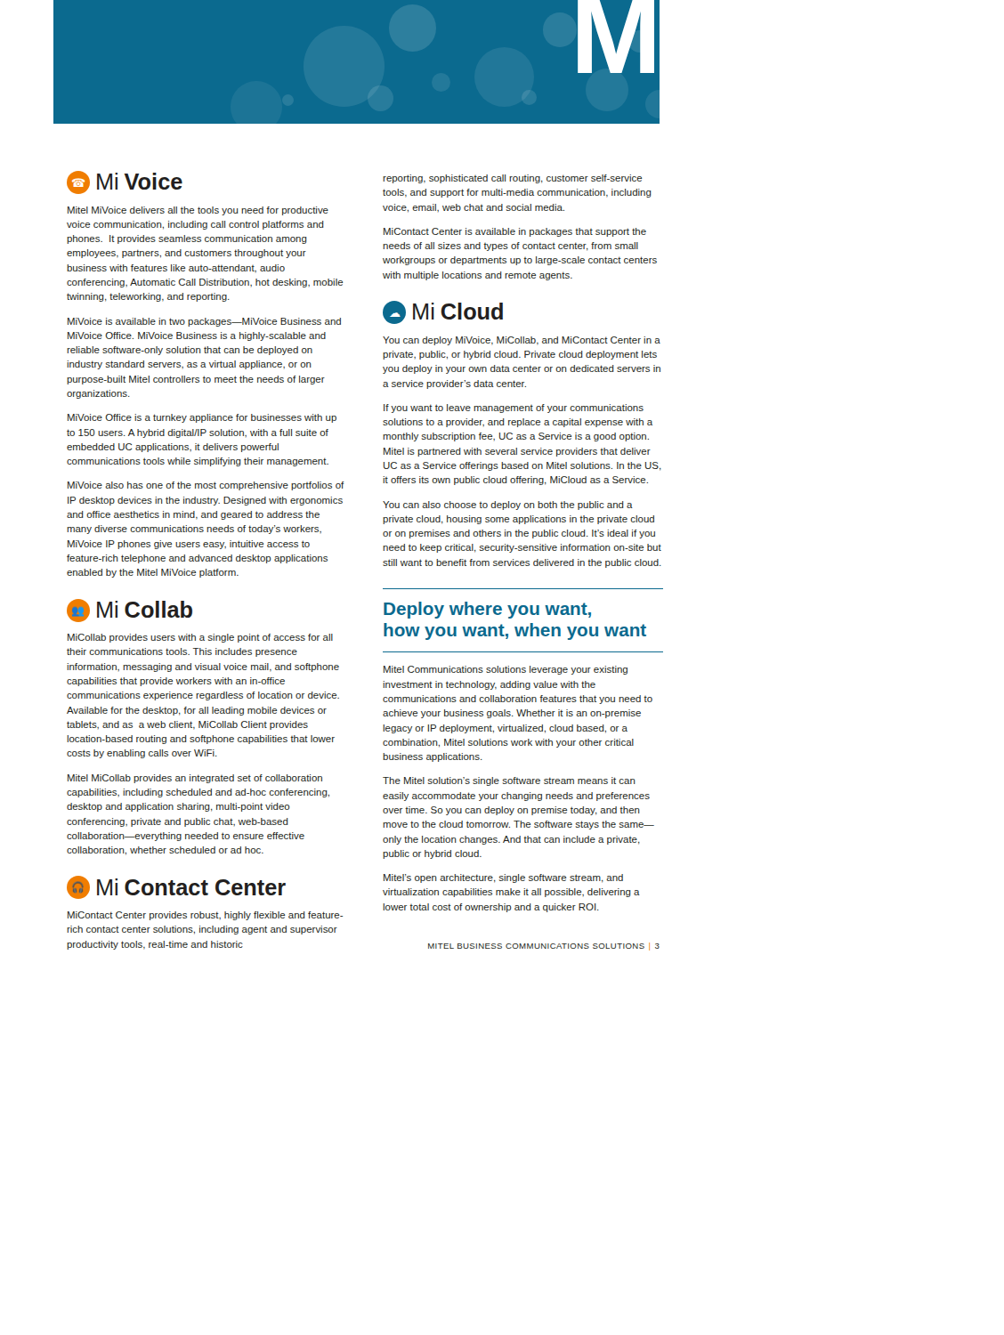M
Mi Voice
Mitel MiVoice delivers all the tools you need for productive voice communication, including call control platforms and phones. It provides seamless communication among employees, partners, and customers throughout your business with features like auto-attendant, audio conferencing, Automatic Call Distribution, hot desking, mobile twinning, teleworking, and reporting.
MiVoice is available in two packages—MiVoice Business and MiVoice Office. MiVoice Business is a highly-scalable and reliable software-only solution that can be deployed on industry standard servers, as a virtual appliance, or on purpose-built Mitel controllers to meet the needs of larger organizations.
MiVoice Office is a turnkey appliance for businesses with up to 150 users. A hybrid digital/IP solution, with a full suite of embedded UC applications, it delivers powerful communications tools while simplifying their management.
MiVoice also has one of the most comprehensive portfolios of IP desktop devices in the industry. Designed with ergonomics and office aesthetics in mind, and geared to address the many diverse communications needs of today’s workers, MiVoice IP phones give users easy, intuitive access to feature-rich telephone and advanced desktop applications enabled by the Mitel MiVoice platform.
Mi Collab
MiCollab provides users with a single point of access for all their communications tools. This includes presence information, messaging and visual voice mail, and softphone capabilities that provide workers with an in-office communications experience regardless of location or device. Available for the desktop, for all leading mobile devices or tablets, and as a web client, MiCollab Client provides location-based routing and softphone capabilities that lower costs by enabling calls over WiFi.
Mitel MiCollab provides an integrated set of collaboration capabilities, including scheduled and ad-hoc conferencing, desktop and application sharing, multi-point video conferencing, private and public chat, web-based collaboration—everything needed to ensure effective collaboration, whether scheduled or ad hoc.
Mi Contact Center
MiContact Center provides robust, highly flexible and feature-rich contact center solutions, including agent and supervisor productivity tools, real-time and historic
reporting, sophisticated call routing, customer self-service tools, and support for multi-media communication, including voice, email, web chat and social media.
MiContact Center is available in packages that support the needs of all sizes and types of contact center, from small workgroups or departments up to large-scale contact centers with multiple locations and remote agents.
Mi Cloud
You can deploy MiVoice, MiCollab, and MiContact Center in a private, public, or hybrid cloud. Private cloud deployment lets you deploy in your own data center or on dedicated servers in a service provider’s data center.
If you want to leave management of your communications solutions to a provider, and replace a capital expense with a monthly subscription fee, UC as a Service is a good option. Mitel is partnered with several service providers that deliver UC as a Service offerings based on Mitel solutions. In the US, it offers its own public cloud offering, MiCloud as a Service.
You can also choose to deploy on both the public and a private cloud, housing some applications in the private cloud or on premises and others in the public cloud. It’s ideal if you need to keep critical, security-sensitive information on-site but still want to benefit from services delivered in the public cloud.
Deploy where you want,
how you want, when you want
Mitel Communications solutions leverage your existing investment in technology, adding value with the communications and collaboration features that you need to achieve your business goals. Whether it is an on-premise legacy or IP deployment, virtualized, cloud based, or a combination, Mitel solutions work with your other critical business applications.
The Mitel solution’s single software stream means it can easily accommodate your changing needs and preferences over time. So you can deploy on premise today, and then move to the cloud tomorrow. The software stays the same—only the location changes. And that can include a private, public or hybrid cloud.
Mitel’s open architecture, single software stream, and virtualization capabilities make it all possible, delivering a lower total cost of ownership and a quicker ROI.
MITEL BUSINESS COMMUNICATIONS SOLUTIONS|3